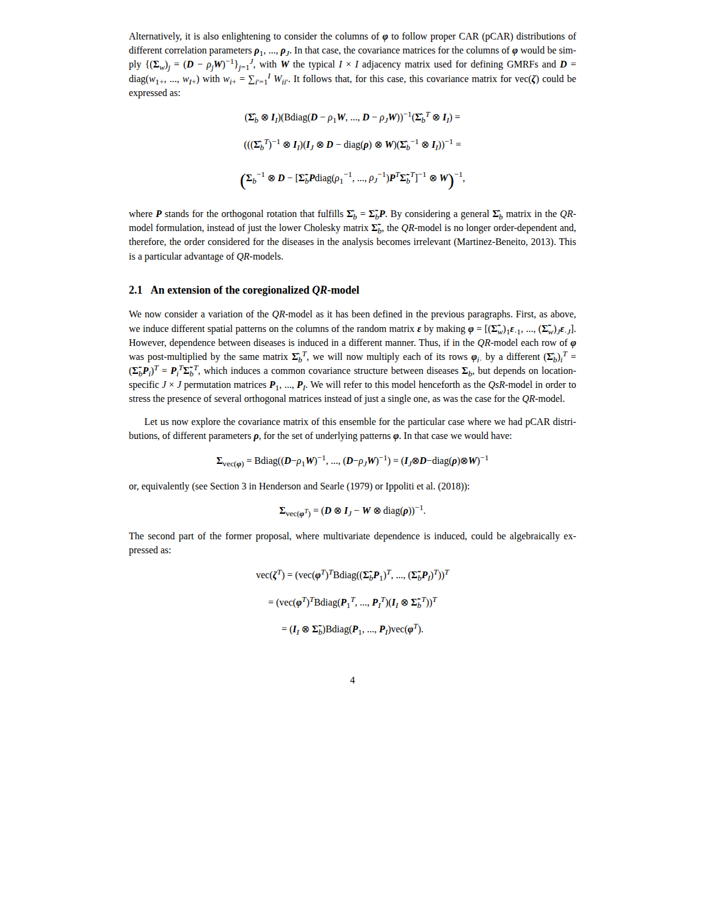Alternatively, it is also enlightening to consider the columns of φ to follow proper CAR (pCAR) distributions of different correlation parameters ρ1, ..., ρJ. In that case, the covariance matrices for the columns of φ would be simply {(Σw)j = (D − ρjW)−1}j=1J, with W the typical I × I adjacency matrix used for defining GMRFs and D = diag(w1+, ..., wI+) with wi+ = ∑i′=1I Wii′. It follows that, for this case, this covariance matrix for vec(ζ) could be expressed as:
(Σ̂b ⊗ II)(Bdiag(D − ρ1W, ..., D − ρJW))−1(Σ̂bT ⊗ II) =
(((Σ̂bT)−1 ⊗ II)(IJ ⊗ D − diag(ρ) ⊗ W)(Σ̂b−1 ⊗ II))−1 =
(Σb−1 ⊗ D − [Σ̃bPdiag(ρ1−1, ..., ρJ−1)PTΣ̃bT]−1 ⊗ W)−1,
where P stands for the orthogonal rotation that fulfills Σ̂b = Σ̃bP. By considering a general Σ̂b matrix in the QR-model formulation, instead of just the lower Cholesky matrix Σ̃b, the QR-model is no longer order-dependent and, therefore, the order considered for the diseases in the analysis becomes irrelevant (Martinez-Beneito, 2013). This is a particular advantage of QR-models.
2.1 An extension of the coregionalized QR-model
We now consider a variation of the QR-model as it has been defined in the previous paragraphs. First, as above, we induce different spatial patterns on the columns of the random matrix ε by making φ = [(Σ̃w)1ε·1, ..., (Σ̃w)Jε·J]. However, dependence between diseases is induced in a different manner. Thus, if in the QR-model each row of φ was post-multiplied by the same matrix Σ̂bT, we will now multiply each of its rows φi· by a different (Σ̂b)iT = (Σ̃bPi)T = PiTΣ̃bT, which induces a common covariance structure between diseases Σb, but depends on location-specific J × J permutation matrices P1, ..., PI. We will refer to this model henceforth as the QsR-model in order to stress the presence of several orthogonal matrices instead of just a single one, as was the case for the QR-model.
Let us now explore the covariance matrix of this ensemble for the particular case where we had pCAR distributions, of different parameters ρ, for the set of underlying patterns φ. In that case we would have:
Σvec(φ) = Bdiag((D−ρ1W)−1, ..., (D−ρJW)−1) = (IJ⊗D−diag(ρ)⊗W)−1
or, equivalently (see Section 3 in Henderson and Searle (1979) or Ippoliti et al. (2018)):
Σvec(φT) = (D ⊗ IJ − W ⊗ diag(ρ))−1.
The second part of the former proposal, where multivariate dependence is induced, could be algebraically expressed as:
vec(ζT) = (vec(φT)TBdiag((Σ̃bP1)T, ..., (Σ̃bPI)T))T
= (vec(φT)TBdiag(P1T, ..., PIT)(II ⊗ Σ̃bT))T
= (II ⊗ Σ̃b)Bdiag(P1, ..., PI)vec(φT).
4